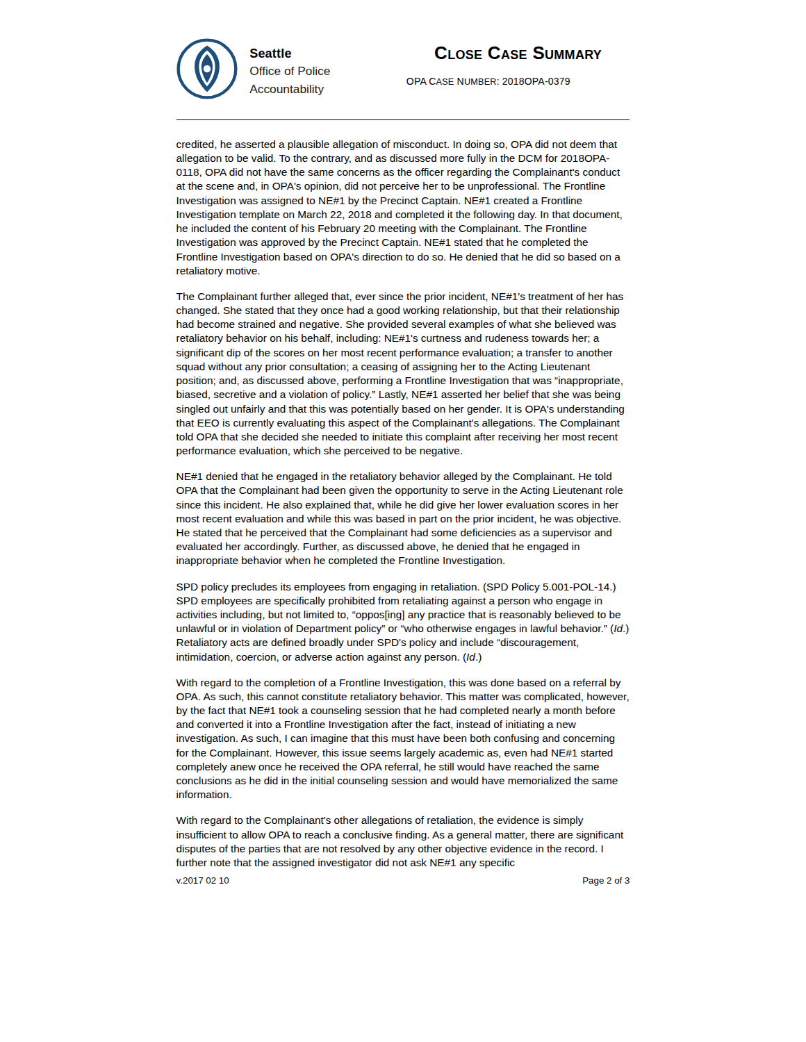Seattle
Office of Police
Accountability
Close Case Summary
OPA CASE NUMBER: 2018OPA-0379
credited, he asserted a plausible allegation of misconduct. In doing so, OPA did not deem that allegation to be valid. To the contrary, and as discussed more fully in the DCM for 2018OPA-0118, OPA did not have the same concerns as the officer regarding the Complainant's conduct at the scene and, in OPA's opinion, did not perceive her to be unprofessional. The Frontline Investigation was assigned to NE#1 by the Precinct Captain. NE#1 created a Frontline Investigation template on March 22, 2018 and completed it the following day. In that document, he included the content of his February 20 meeting with the Complainant. The Frontline Investigation was approved by the Precinct Captain. NE#1 stated that he completed the Frontline Investigation based on OPA's direction to do so. He denied that he did so based on a retaliatory motive.
The Complainant further alleged that, ever since the prior incident, NE#1's treatment of her has changed. She stated that they once had a good working relationship, but that their relationship had become strained and negative. She provided several examples of what she believed was retaliatory behavior on his behalf, including: NE#1's curtness and rudeness towards her; a significant dip of the scores on her most recent performance evaluation; a transfer to another squad without any prior consultation; a ceasing of assigning her to the Acting Lieutenant position; and, as discussed above, performing a Frontline Investigation that was “inappropriate, biased, secretive and a violation of policy.” Lastly, NE#1 asserted her belief that she was being singled out unfairly and that this was potentially based on her gender. It is OPA's understanding that EEO is currently evaluating this aspect of the Complainant's allegations. The Complainant told OPA that she decided she needed to initiate this complaint after receiving her most recent performance evaluation, which she perceived to be negative.
NE#1 denied that he engaged in the retaliatory behavior alleged by the Complainant. He told OPA that the Complainant had been given the opportunity to serve in the Acting Lieutenant role since this incident. He also explained that, while he did give her lower evaluation scores in her most recent evaluation and while this was based in part on the prior incident, he was objective. He stated that he perceived that the Complainant had some deficiencies as a supervisor and evaluated her accordingly. Further, as discussed above, he denied that he engaged in inappropriate behavior when he completed the Frontline Investigation.
SPD policy precludes its employees from engaging in retaliation. (SPD Policy 5.001-POL-14.) SPD employees are specifically prohibited from retaliating against a person who engage in activities including, but not limited to, “oppos[ing] any practice that is reasonably believed to be unlawful or in violation of Department policy” or “who otherwise engages in lawful behavior.” (Id.) Retaliatory acts are defined broadly under SPD's policy and include “discouragement, intimidation, coercion, or adverse action against any person. (Id.)
With regard to the completion of a Frontline Investigation, this was done based on a referral by OPA. As such, this cannot constitute retaliatory behavior. This matter was complicated, however, by the fact that NE#1 took a counseling session that he had completed nearly a month before and converted it into a Frontline Investigation after the fact, instead of initiating a new investigation. As such, I can imagine that this must have been both confusing and concerning for the Complainant. However, this issue seems largely academic as, even had NE#1 started completely anew once he received the OPA referral, he still would have reached the same conclusions as he did in the initial counseling session and would have memorialized the same information.
With regard to the Complainant's other allegations of retaliation, the evidence is simply insufficient to allow OPA to reach a conclusive finding. As a general matter, there are significant disputes of the parties that are not resolved by any other objective evidence in the record. I further note that the assigned investigator did not ask NE#1 any specific
v.2017 02 10
Page 2 of 3